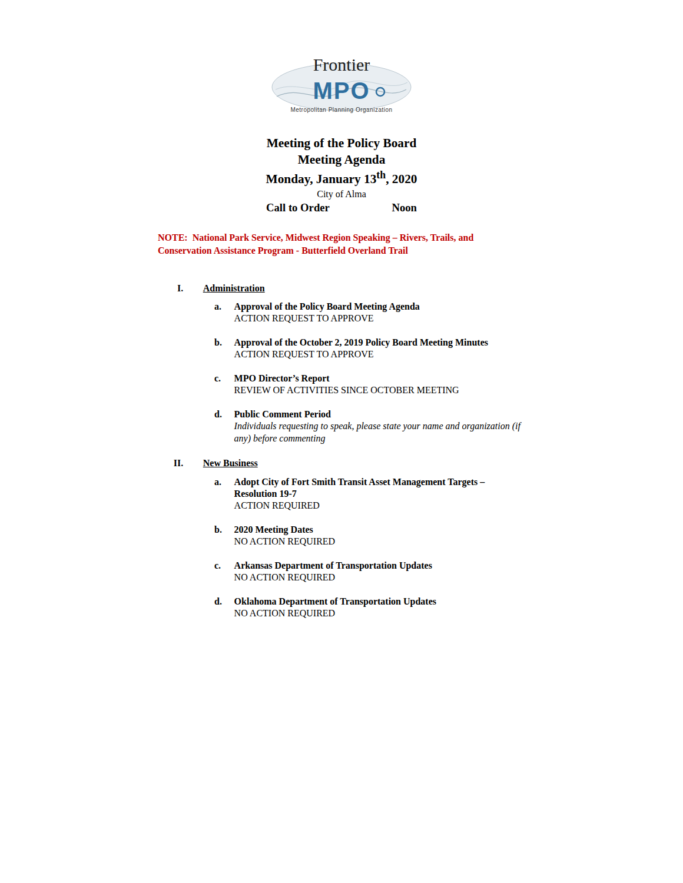Frontier MPO Metropolitan Planning Organization
Meeting of the Policy Board
Meeting Agenda
Monday, January 13th, 2020
City of Alma
Call to Order Noon
NOTE: National Park Service, Midwest Region Speaking – Rivers, Trails, and Conservation Assistance Program - Butterfield Overland Trail
I. Administration
a. Approval of the Policy Board Meeting Agenda ACTION REQUEST TO APPROVE
b. Approval of the October 2, 2019 Policy Board Meeting Minutes ACTION REQUEST TO APPROVE
c. MPO Director’s Report REVIEW OF ACTIVITIES SINCE OCTOBER MEETING
d. Public Comment Period Individuals requesting to speak, please state your name and organization (if any) before commenting
II. New Business
a. Adopt City of Fort Smith Transit Asset Management Targets – Resolution 19-7 ACTION REQUIRED
b. 2020 Meeting Dates NO ACTION REQUIRED
c. Arkansas Department of Transportation Updates NO ACTION REQUIRED
d. Oklahoma Department of Transportation Updates NO ACTION REQUIRED